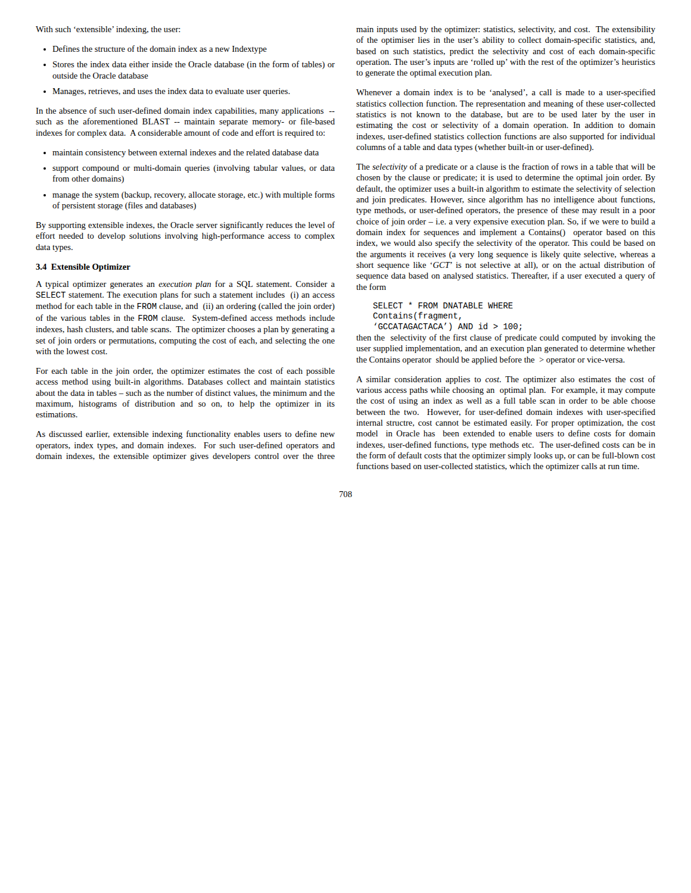With such ‘extensible’ indexing, the user:
Defines the structure of the domain index as a new Indextype
Stores the index data either inside the Oracle database (in the form of tables) or outside the Oracle database
Manages, retrieves, and uses the index data to evaluate user queries.
In the absence of such user-defined domain index capabilities, many applications -- such as the aforementioned BLAST -- maintain separate memory- or file-based indexes for complex data. A considerable amount of code and effort is required to:
maintain consistency between external indexes and the related database data
support compound or multi-domain queries (involving tabular values, or data from other domains)
manage the system (backup, recovery, allocate storage, etc.) with multiple forms of persistent storage (files and databases)
By supporting extensible indexes, the Oracle server significantly reduces the level of effort needed to develop solutions involving high-performance access to complex data types.
3.4 Extensible Optimizer
A typical optimizer generates an execution plan for a SQL statement. Consider a SELECT statement. The execution plans for such a statement includes (i) an access method for each table in the FROM clause, and (ii) an ordering (called the join order) of the various tables in the FROM clause. System-defined access methods include indexes, hash clusters, and table scans. The optimizer chooses a plan by generating a set of join orders or permutations, computing the cost of each, and selecting the one with the lowest cost.
For each table in the join order, the optimizer estimates the cost of each possible access method using built-in algorithms. Databases collect and maintain statistics about the data in tables – such as the number of distinct values, the minimum and the maximum, histograms of distribution and so on, to help the optimizer in its estimations.
As discussed earlier, extensible indexing functionality enables users to define new operators, index types, and domain indexes. For such user-defined operators and domain indexes, the extensible optimizer gives developers control over the three main inputs used by the optimizer: statistics, selectivity, and cost. The extensibility of the optimiser lies in the user’s ability to collect domain-specific statistics, and, based on such statistics, predict the selectivity and cost of each domain-specific operation. The user’s inputs are ‘rolled up’ with the rest of the optimizer’s heuristics to generate the optimal execution plan.
Whenever a domain index is to be ‘analysed’, a call is made to a user-specified statistics collection function. The representation and meaning of these user-collected statistics is not known to the database, but are to be used later by the user in estimating the cost or selectivity of a domain operation. In addition to domain indexes, user-defined statistics collection functions are also supported for individual columns of a table and data types (whether built-in or user-defined).
The selectivity of a predicate or a clause is the fraction of rows in a table that will be chosen by the clause or predicate; it is used to determine the optimal join order. By default, the optimizer uses a built-in algorithm to estimate the selectivity of selection and join predicates. However, since algorithm has no intelligence about functions, type methods, or user-defined operators, the presence of these may result in a poor choice of join order – i.e. a very expensive execution plan. So, if we were to build a domain index for sequences and implement a Contains() operator based on this index, we would also specify the selectivity of the operator. This could be based on the arguments it receives (a very long sequence is likely quite selective, whereas a short sequence like ‘GCT’ is not selective at all), or on the actual distribution of sequence data based on analysed statistics. Thereafter, if a user executed a query of the form
SELECT * FROM DNATABLE WHERE
Contains(fragment,
‘GCCATAGACTACA’) AND id > 100;
then the selectivity of the first clause of predicate could computed by invoking the user supplied implementation, and an execution plan generated to determine whether the Contains operator should be applied before the > operator or vice-versa.
A similar consideration applies to cost. The optimizer also estimates the cost of various access paths while choosing an optimal plan. For example, it may compute the cost of using an index as well as a full table scan in order to be able choose between the two. However, for user-defined domain indexes with user-specified internal structre, cost cannot be estimated easily. For proper optimization, the cost model in Oracle has been extended to enable users to define costs for domain indexes, user-defined functions, type methods etc. The user-defined costs can be in the form of default costs that the optimizer simply looks up, or can be full-blown cost functions based on user-collected statistics, which the optimizer calls at run time.
708